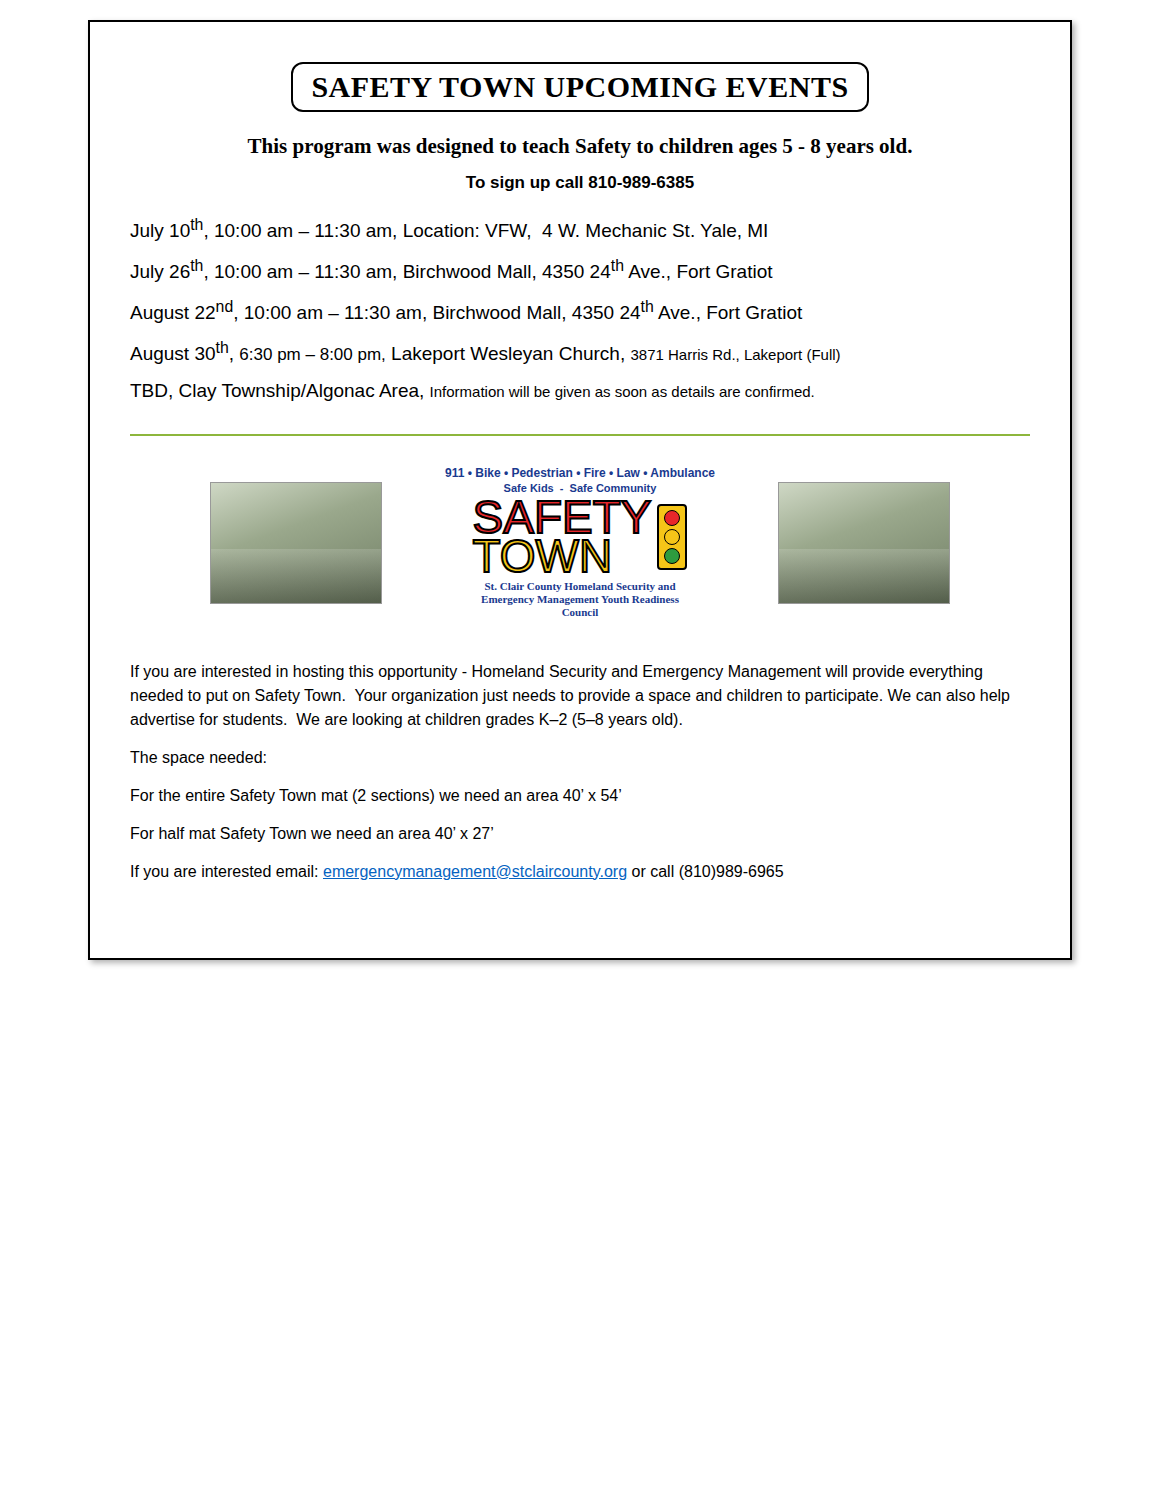Safety Town Upcoming Events
This program was designed to teach Safety to children ages 5 - 8 years old.
To sign up call 810-989-6385
July 10th, 10:00 am – 11:30 am, Location: VFW, 4 W. Mechanic St. Yale, MI
July 26th, 10:00 am – 11:30 am, Birchwood Mall, 4350 24th Ave., Fort Gratiot
August 22nd, 10:00 am – 11:30 am, Birchwood Mall, 4350 24th Ave., Fort Gratiot
August 30th, 6:30 pm – 8:00 pm, Lakeport Wesleyan Church, 3871 Harris Rd., Lakeport (Full)
TBD, Clay Township/Algonac Area, Information will be given as soon as details are confirmed.
911 • Bike • Pedestrian • Fire • Law • Ambulance
Safe Kids - Safe Community
SAFETY
TOWN
St. Clair County Homeland Security and
Emergency Management Youth Readiness
Council
If you are interested in hosting this opportunity - Homeland Security and Emergency Management will provide everything needed to put on Safety Town. Your organization just needs to provide a space and children to participate. We can also help advertise for students. We are looking at children grades K–2 (5–8 years old).
The space needed:
For the entire Safety Town mat (2 sections) we need an area 40’ x 54’
For half mat Safety Town we need an area 40’ x 27’
If you are interested email: emergencymanagement@stclaircounty.org or call (810)989-6965